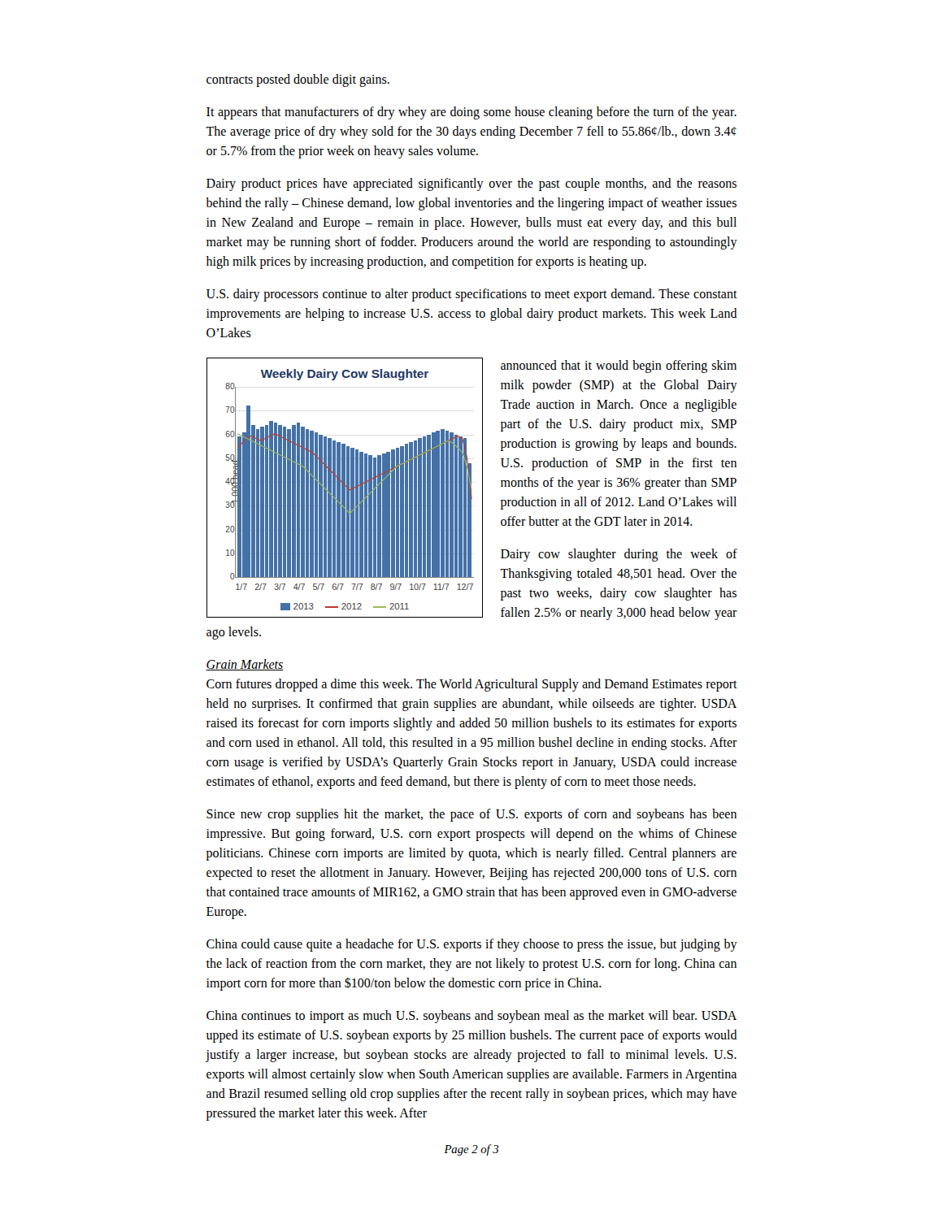contracts posted double digit gains.
It appears that manufacturers of dry whey are doing some house cleaning before the turn of the year. The average price of dry whey sold for the 30 days ending December 7 fell to 55.86¢/lb., down 3.4¢ or 5.7% from the prior week on heavy sales volume.
Dairy product prices have appreciated significantly over the past couple months, and the reasons behind the rally – Chinese demand, low global inventories and the lingering impact of weather issues in New Zealand and Europe – remain in place. However, bulls must eat every day, and this bull market may be running short of fodder. Producers around the world are responding to astoundingly high milk prices by increasing production, and competition for exports is heating up.
U.S. dairy processors continue to alter product specifications to meet export demand. These constant improvements are helping to increase U.S. access to global dairy product markets. This week Land O’Lakes
Weekly Dairy Cow Slaughter
1,000 head
80 70 60 50 40 30 20 10 0
1/7 2/7 3/7 4/7 5/7 6/7 7/7 8/7 9/7 10/7 11/7 12/7
2013 2012 2011
announced that it would begin offering skim milk powder (SMP) at the Global Dairy Trade auction in March. Once a negligible part of the U.S. dairy product mix, SMP production is growing by leaps and bounds. U.S. production of SMP in the first ten months of the year is 36% greater than SMP production in all of 2012. Land O’Lakes will offer butter at the GDT later in 2014.
Dairy cow slaughter during the week of Thanksgiving totaled 48,501 head. Over the past two weeks, dairy cow slaughter has fallen 2.5% or nearly 3,000 head below year ago levels.
Grain Markets
Corn futures dropped a dime this week. The World Agricultural Supply and Demand Estimates report held no surprises. It confirmed that grain supplies are abundant, while oilseeds are tighter. USDA raised its forecast for corn imports slightly and added 50 million bushels to its estimates for exports and corn used in ethanol. All told, this resulted in a 95 million bushel decline in ending stocks. After corn usage is verified by USDA’s Quarterly Grain Stocks report in January, USDA could increase estimates of ethanol, exports and feed demand, but there is plenty of corn to meet those needs.
Since new crop supplies hit the market, the pace of U.S. exports of corn and soybeans has been impressive. But going forward, U.S. corn export prospects will depend on the whims of Chinese politicians. Chinese corn imports are limited by quota, which is nearly filled. Central planners are expected to reset the allotment in January. However, Beijing has rejected 200,000 tons of U.S. corn that contained trace amounts of MIR162, a GMO strain that has been approved even in GMO-adverse Europe.
China could cause quite a headache for U.S. exports if they choose to press the issue, but judging by the lack of reaction from the corn market, they are not likely to protest U.S. corn for long. China can import corn for more than $100/ton below the domestic corn price in China.
China continues to import as much U.S. soybeans and soybean meal as the market will bear. USDA upped its estimate of U.S. soybean exports by 25 million bushels. The current pace of exports would justify a larger increase, but soybean stocks are already projected to fall to minimal levels. U.S. exports will almost certainly slow when South American supplies are available. Farmers in Argentina and Brazil resumed selling old crop supplies after the recent rally in soybean prices, which may have pressured the market later this week. After
Page 2 of 3